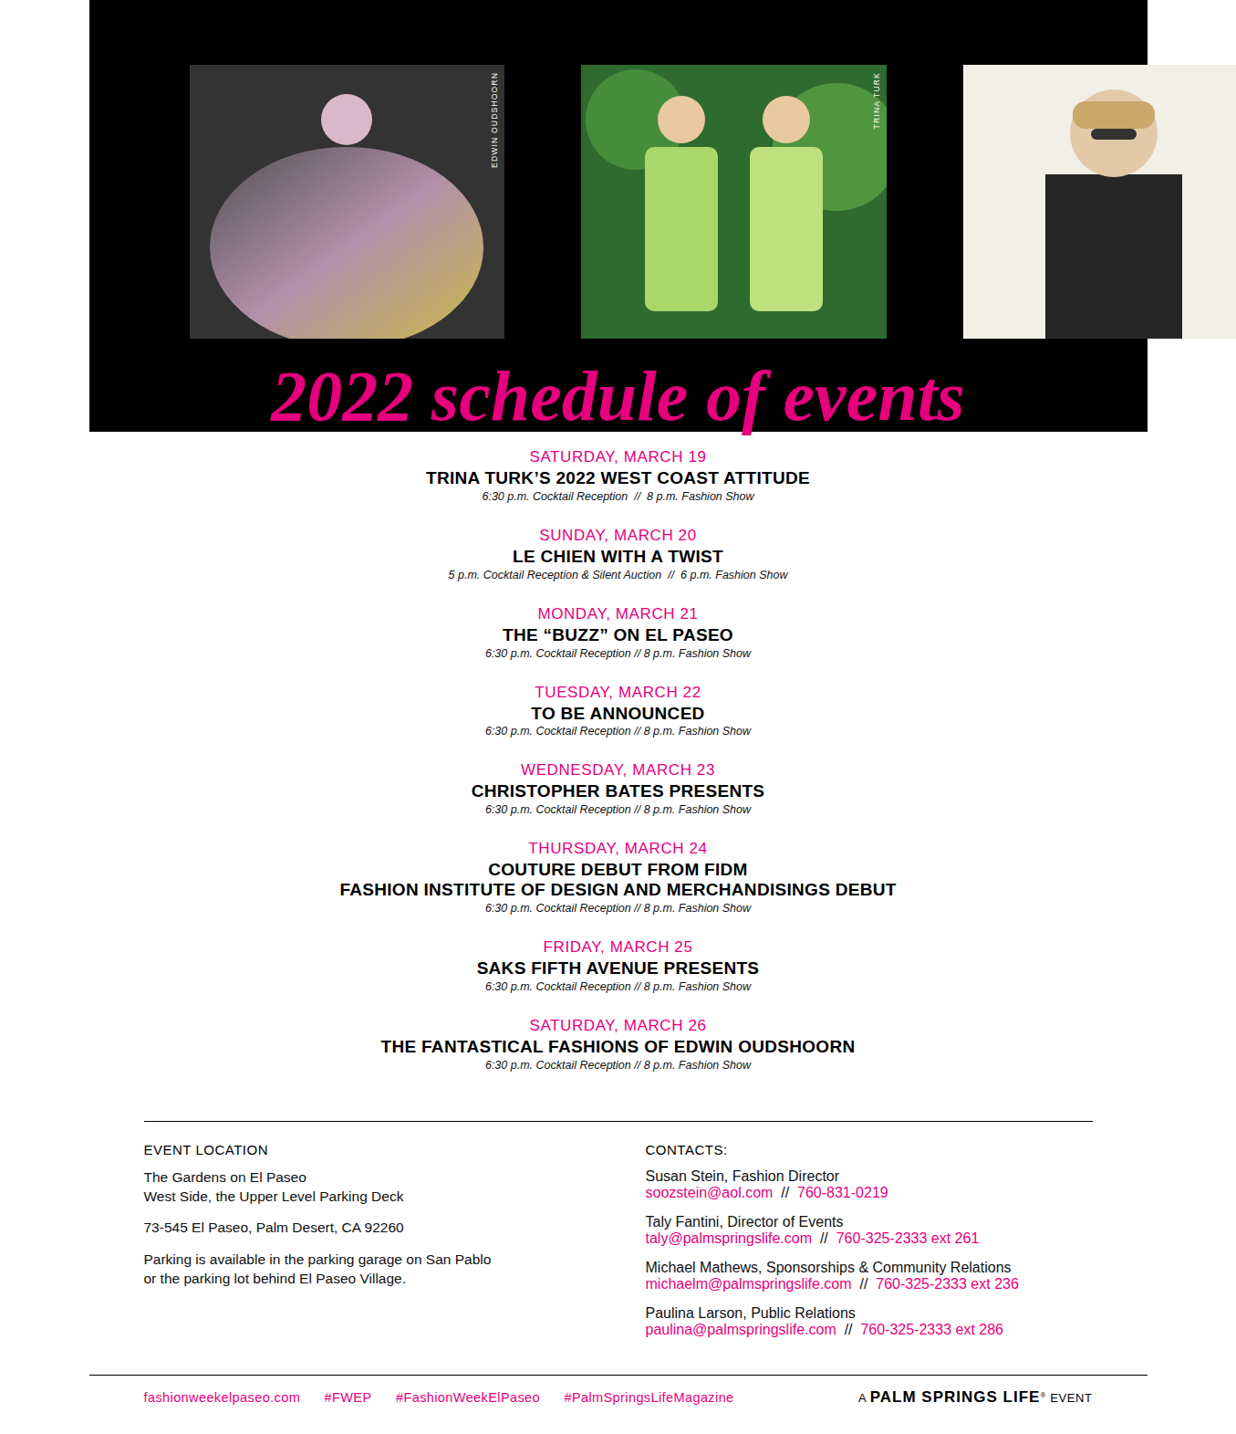Edwin Oudshoorn
Trina Turk
Christopher Bates
2022 schedule of events
Saturday, March 19
Trina Turk’s 2022 West Coast Attitude
6:30 p.m. Cocktail Reception // 8 p.m. Fashion Show
Sunday, March 20
Le Chien with a Twist
5 p.m. Cocktail Reception & Silent Auction // 6 p.m. Fashion Show
Monday, March 21
The “Buzz” on El Paseo
6:30 p.m. Cocktail Reception // 8 p.m. Fashion Show
Tuesday, March 22
To Be Announced
6:30 p.m. Cocktail Reception // 8 p.m. Fashion Show
Wednesday, March 23
Christopher Bates Presents
6:30 p.m. Cocktail Reception // 8 p.m. Fashion Show
Thursday, March 24
Couture Debut from FIDM
Fashion Institute of Design and Merchandisings Debut
6:30 p.m. Cocktail Reception // 8 p.m. Fashion Show
Friday, March 25
Saks Fifth Avenue Presents
6:30 p.m. Cocktail Reception // 8 p.m. Fashion Show
Saturday, March 26
The Fantastical Fashions of Edwin Oudshoorn
6:30 p.m. Cocktail Reception // 8 p.m. Fashion Show
Event Location
The Gardens on El Paseo
West Side, the Upper Level Parking Deck
73-545 El Paseo, Palm Desert, CA 92260
Parking is available in the parking garage on San Pablo
or the parking lot behind El Paseo Village.
Contacts:
Susan Stein, Fashion Director soozstein@aol.com // 760-831-0219
Taly Fantini, Director of Events taly@palmspringslife.com // 760-325-2333 ext 261
Michael Mathews, Sponsorships & Community Relations michaelm@palmspringslife.com // 760-325-2333 ext 236
Paulina Larson, Public Relations paulina@palmspringslife.com // 760-325-2333 ext 286
fashionweekelpaseo.com #FWEP #FashionWeekElPaseo #PalmSpringsLifeMagazine
A PALM SPRINGS LIFE® EVENT